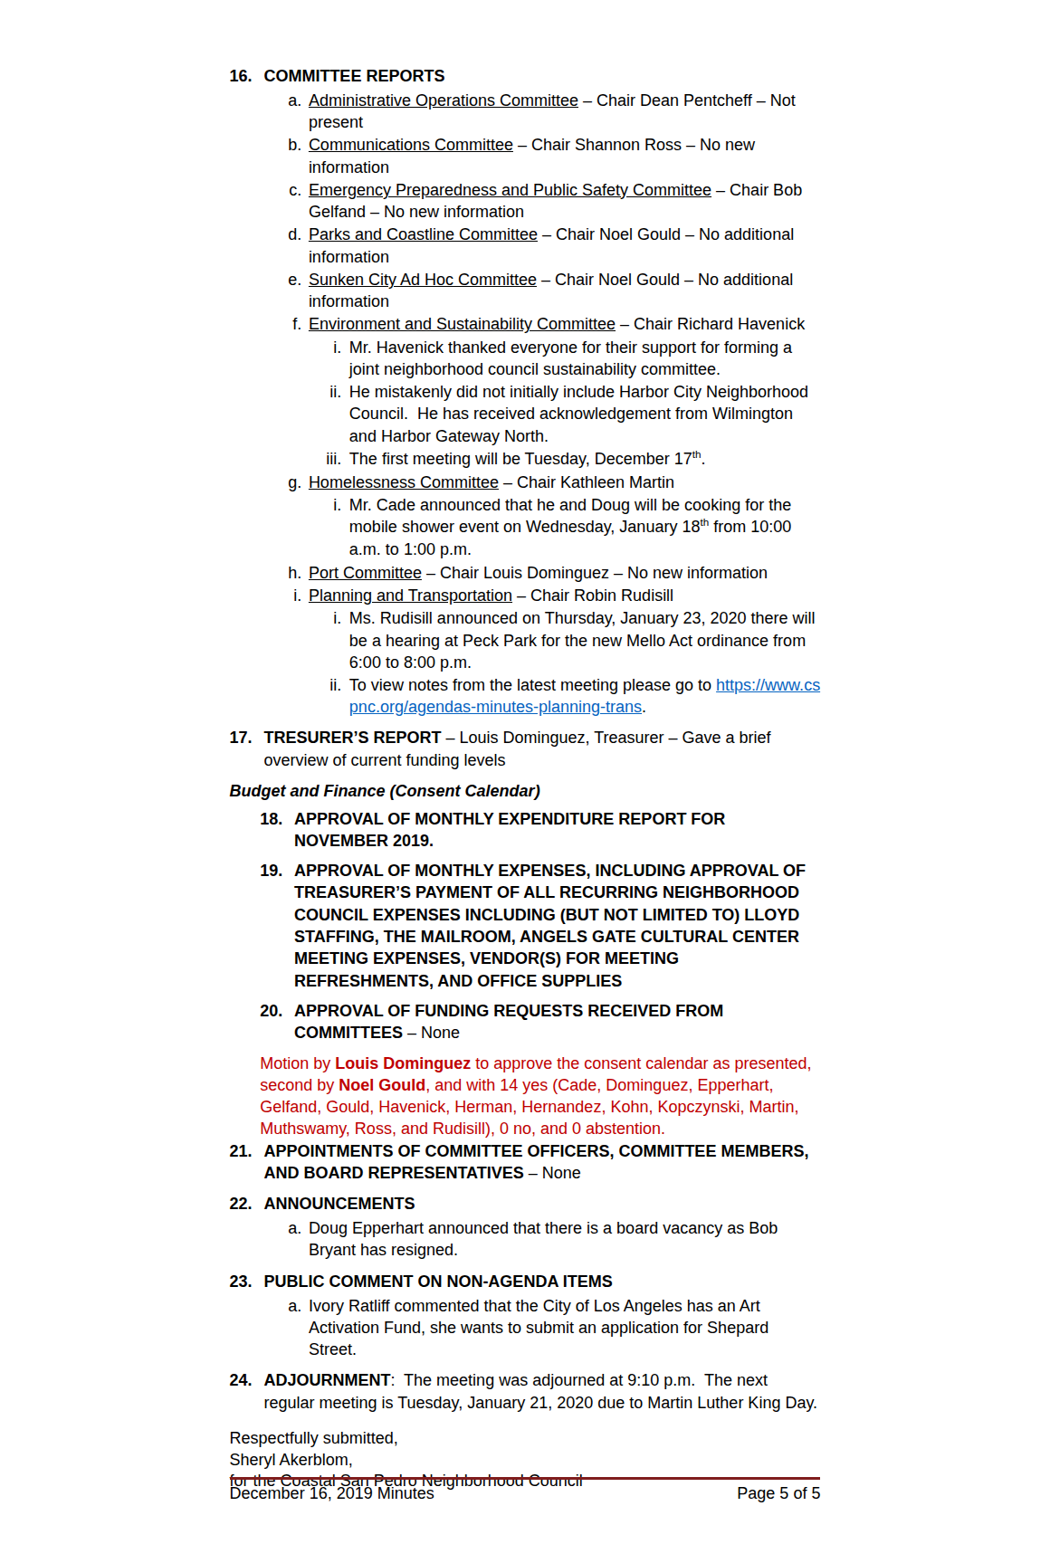16. COMMITTEE REPORTS
Administrative Operations Committee – Chair Dean Pentcheff – Not present
Communications Committee – Chair Shannon Ross – No new information
Emergency Preparedness and Public Safety Committee – Chair Bob Gelfand – No new information
Parks and Coastline Committee – Chair Noel Gould – No additional information
Sunken City Ad Hoc Committee – Chair Noel Gould – No additional information
Environment and Sustainability Committee – Chair Richard Havenick
Mr. Havenick thanked everyone for their support for forming a joint neighborhood council sustainability committee.
He mistakenly did not initially include Harbor City Neighborhood Council. He has received acknowledgement from Wilmington and Harbor Gateway North.
The first meeting will be Tuesday, December 17th.
Homelessness Committee – Chair Kathleen Martin
Mr. Cade announced that he and Doug will be cooking for the mobile shower event on Wednesday, January 18th from 10:00 a.m. to 1:00 p.m.
Port Committee – Chair Louis Dominguez – No new information
Planning and Transportation – Chair Robin Rudisill
Ms. Rudisill announced on Thursday, January 23, 2020 there will be a hearing at Peck Park for the new Mello Act ordinance from 6:00 to 8:00 p.m.
To view notes from the latest meeting please go to https://www.cspnc.org/agendas-minutes-planning-trans.
17. TRESURER’S REPORT – Louis Dominguez, Treasurer – Gave a brief overview of current funding levels
Budget and Finance (Consent Calendar)
18. APPROVAL OF MONTHLY EXPENDITURE REPORT FOR NOVEMBER 2019.
19. APPROVAL OF MONTHLY EXPENSES, INCLUDING APPROVAL OF TREASURER’S PAYMENT OF ALL RECURRING NEIGHBORHOOD COUNCIL EXPENSES INCLUDING (BUT NOT LIMITED TO) LLOYD STAFFING, THE MAILROOM, ANGELS GATE CULTURAL CENTER MEETING EXPENSES, VENDOR(S) FOR MEETING REFRESHMENTS, AND OFFICE SUPPLIES
20. APPROVAL OF FUNDING REQUESTS RECEIVED FROM COMMITTEES – None
Motion by Louis Dominguez to approve the consent calendar as presented, second by Noel Gould, and with 14 yes (Cade, Dominguez, Epperhart, Gelfand, Gould, Havenick, Herman, Hernandez, Kohn, Kopczynski, Martin, Muthswamy, Ross, and Rudisill), 0 no, and 0 abstention.
21. APPOINTMENTS OF COMMITTEE OFFICERS, COMMITTEE MEMBERS, AND BOARD REPRESENTATIVES – None
22. ANNOUNCEMENTS
Doug Epperhart announced that there is a board vacancy as Bob Bryant has resigned.
23. PUBLIC COMMENT ON NON-AGENDA ITEMS
Ivory Ratliff commented that the City of Los Angeles has an Art Activation Fund, she wants to submit an application for Shepard Street.
24. ADJOURNMENT: The meeting was adjourned at 9:10 p.m. The next regular meeting is Tuesday, January 21, 2020 due to Martin Luther King Day.
Respectfully submitted,
Sheryl Akerblom,
for the Coastal San Pedro Neighborhood Council
December 16, 2019 Minutes Page 5 of 5